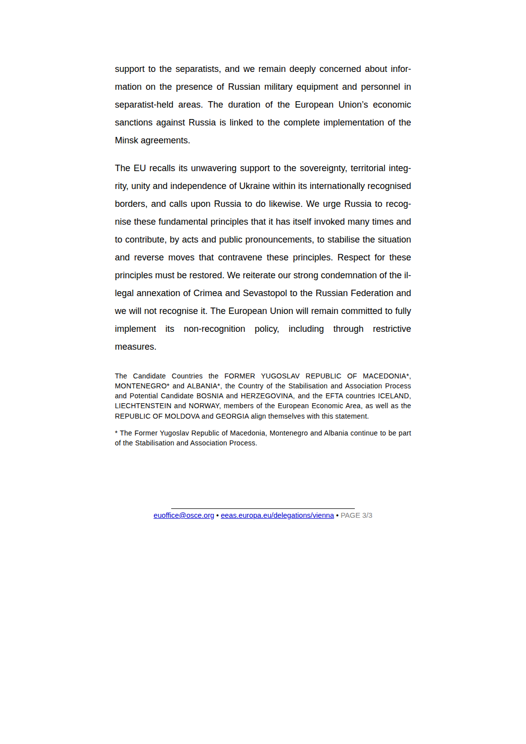support to the separatists, and we remain deeply concerned about information on the presence of Russian military equipment and personnel in separatist-held areas. The duration of the European Union’s economic sanctions against Russia is linked to the complete implementation of the Minsk agreements.
The EU recalls its unwavering support to the sovereignty, territorial integrity, unity and independence of Ukraine within its internationally recognised borders, and calls upon Russia to do likewise. We urge Russia to recognise these fundamental principles that it has itself invoked many times and to contribute, by acts and public pronouncements, to stabilise the situation and reverse moves that contravene these principles. Respect for these principles must be restored. We reiterate our strong condemnation of the illegal annexation of Crimea and Sevastopol to the Russian Federation and we will not recognise it. The European Union will remain committed to fully implement its non-recognition policy, including through restrictive measures.
The Candidate Countries the FORMER YUGOSLAV REPUBLIC OF MACEDONIA*, MONTENEGRO* and ALBANIA*, the Country of the Stabilisation and Association Process and Potential Candidate BOSNIA and HERZEGOVINA, and the EFTA countries ICELAND, LIECHTENSTEIN and NORWAY, members of the European Economic Area, as well as the REPUBLIC OF MOLDOVA and GEORGIA align themselves with this statement.
* The Former Yugoslav Republic of Macedonia, Montenegro and Albania continue to be part of the Stabilisation and Association Process.
euoffice@osce.org • eeas.europa.eu/delegations/vienna • PAGE 3/3